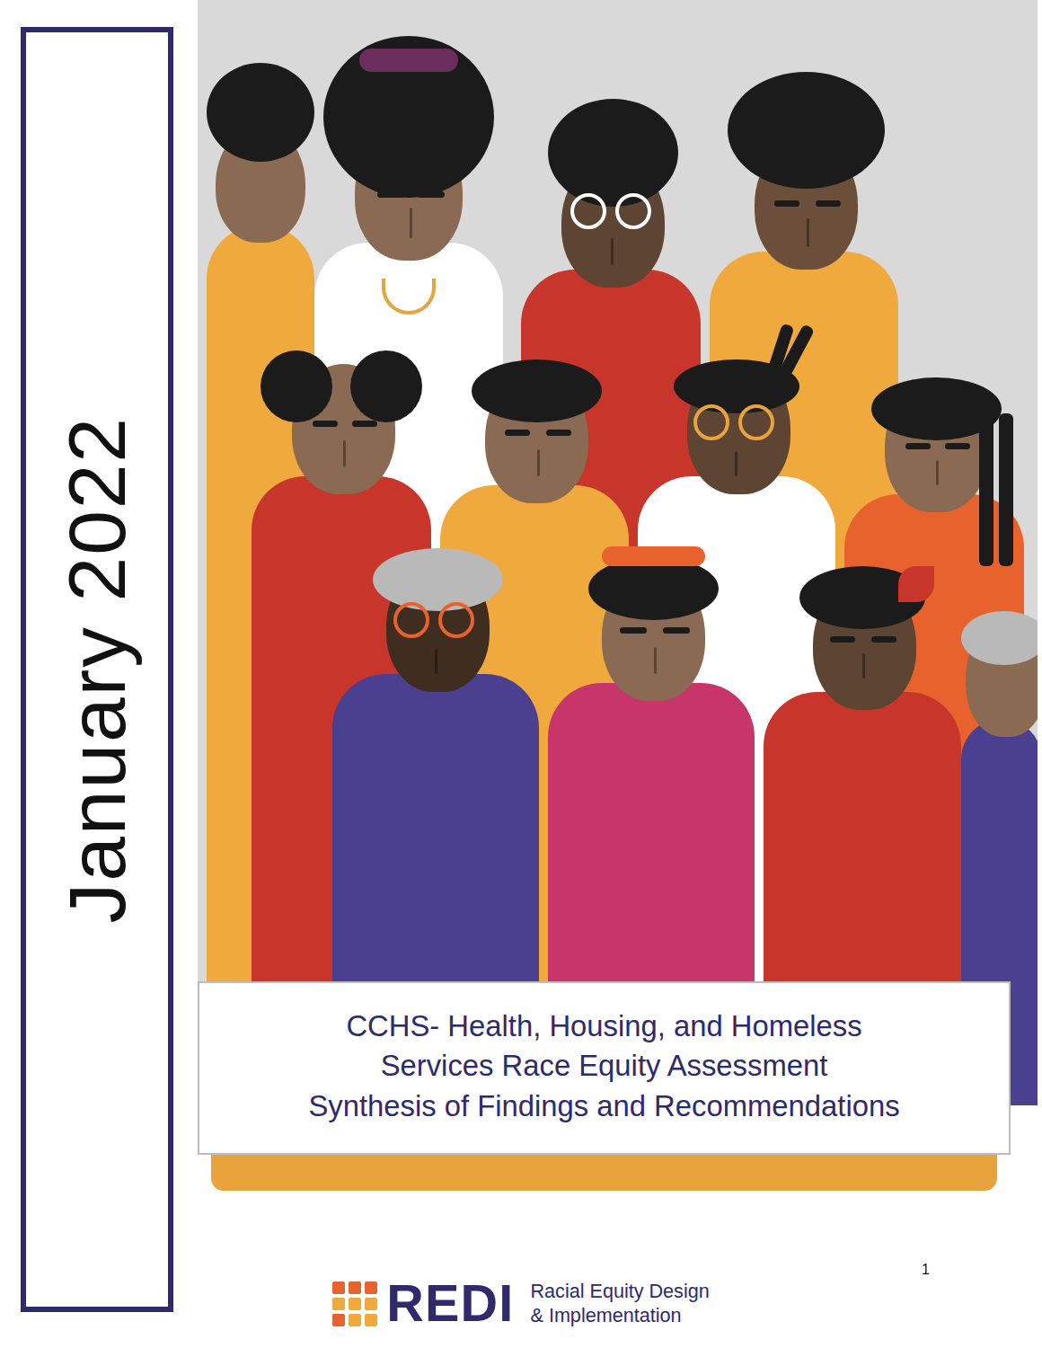January 2022
CCHS- Health, Housing, and Homeless
Services Race Equity Assessment
Synthesis of Findings and Recommendations
1
REDI
Racial Equity Design
& Implementation